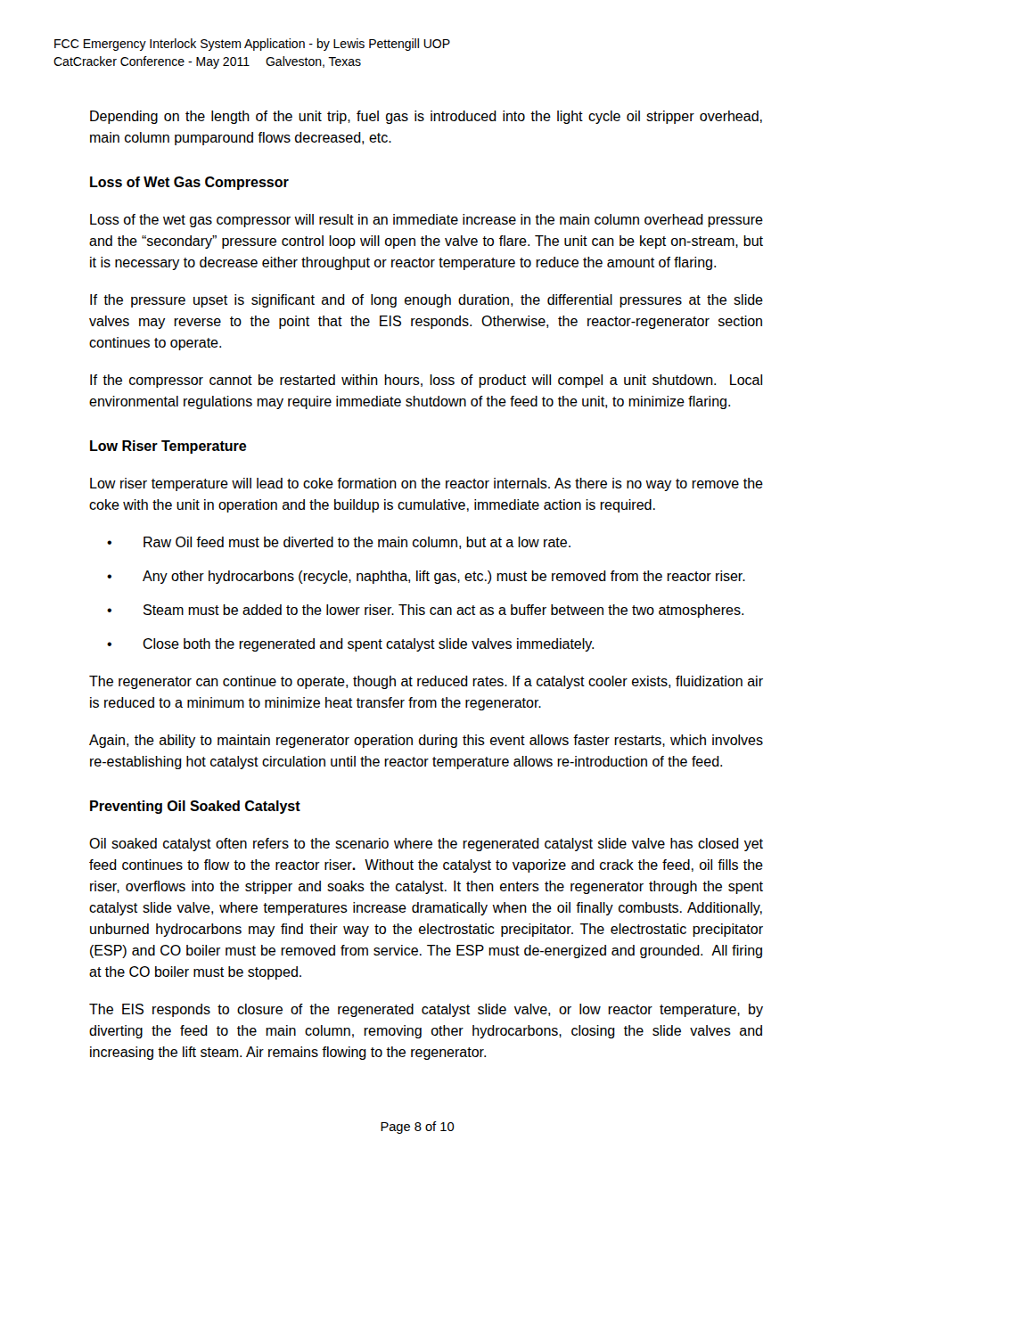FCC Emergency Interlock System Application - by Lewis Pettengill UOP CatCracker Conference - May 2011 Galveston, Texas
Depending on the length of the unit trip, fuel gas is introduced into the light cycle oil stripper overhead, main column pumparound flows decreased, etc.
Loss of Wet Gas Compressor
Loss of the wet gas compressor will result in an immediate increase in the main column overhead pressure and the “secondary” pressure control loop will open the valve to flare. The unit can be kept on-stream, but it is necessary to decrease either throughput or reactor temperature to reduce the amount of flaring.
If the pressure upset is significant and of long enough duration, the differential pressures at the slide valves may reverse to the point that the EIS responds. Otherwise, the reactor-regenerator section continues to operate.
If the compressor cannot be restarted within hours, loss of product will compel a unit shutdown. Local environmental regulations may require immediate shutdown of the feed to the unit, to minimize flaring.
Low Riser Temperature
Low riser temperature will lead to coke formation on the reactor internals. As there is no way to remove the coke with the unit in operation and the buildup is cumulative, immediate action is required.
Raw Oil feed must be diverted to the main column, but at a low rate.
Any other hydrocarbons (recycle, naphtha, lift gas, etc.) must be removed from the reactor riser.
Steam must be added to the lower riser. This can act as a buffer between the two atmospheres.
Close both the regenerated and spent catalyst slide valves immediately.
The regenerator can continue to operate, though at reduced rates. If a catalyst cooler exists, fluidization air is reduced to a minimum to minimize heat transfer from the regenerator.
Again, the ability to maintain regenerator operation during this event allows faster restarts, which involves re-establishing hot catalyst circulation until the reactor temperature allows re-introduction of the feed.
Preventing Oil Soaked Catalyst
Oil soaked catalyst often refers to the scenario where the regenerated catalyst slide valve has closed yet feed continues to flow to the reactor riser. Without the catalyst to vaporize and crack the feed, oil fills the riser, overflows into the stripper and soaks the catalyst. It then enters the regenerator through the spent catalyst slide valve, where temperatures increase dramatically when the oil finally combusts. Additionally, unburned hydrocarbons may find their way to the electrostatic precipitator. The electrostatic precipitator (ESP) and CO boiler must be removed from service. The ESP must de-energized and grounded. All firing at the CO boiler must be stopped.
The EIS responds to closure of the regenerated catalyst slide valve, or low reactor temperature, by diverting the feed to the main column, removing other hydrocarbons, closing the slide valves and increasing the lift steam. Air remains flowing to the regenerator.
Page 8 of 10